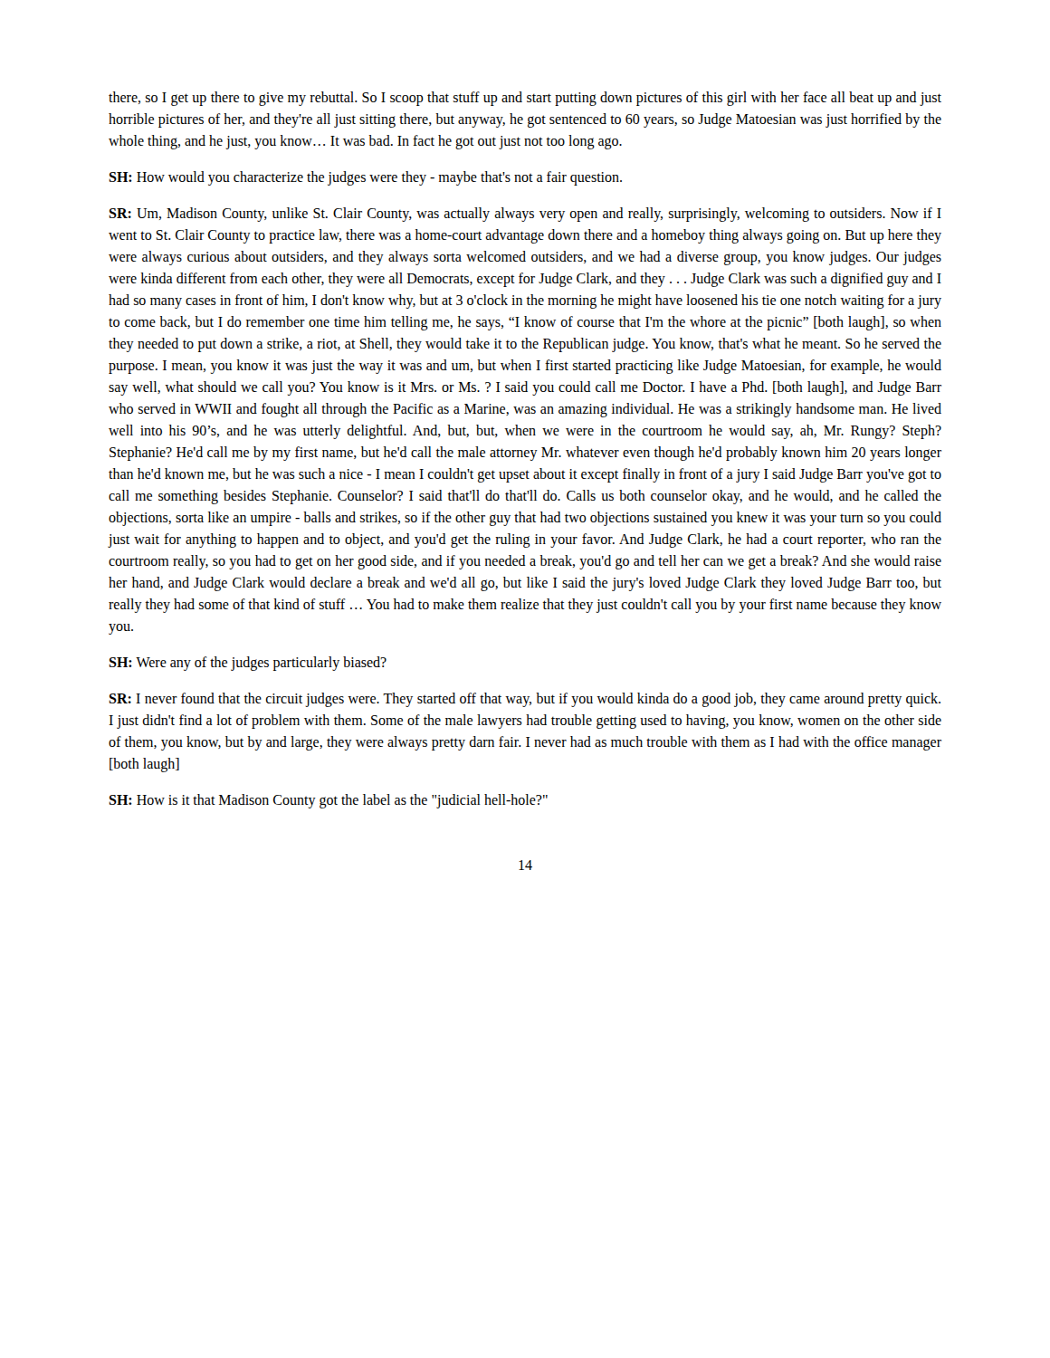there, so I get up there to give my rebuttal. So I scoop that stuff up and start putting down pictures of this girl with her face all beat up and just horrible pictures of her, and they're all just sitting there, but anyway, he got sentenced to 60 years, so Judge Matoesian was just horrified by the whole thing, and he just, you know… It was bad. In fact he got out just not too long ago.
SH: How would you characterize the judges were they - maybe that's not a fair question.
SR: Um, Madison County, unlike St. Clair County, was actually always very open and really, surprisingly, welcoming to outsiders. Now if I went to St. Clair County to practice law, there was a home-court advantage down there and a homeboy thing always going on. But up here they were always curious about outsiders, and they always sorta welcomed outsiders, and we had a diverse group, you know judges. Our judges were kinda different from each other, they were all Democrats, except for Judge Clark, and they . . . Judge Clark was such a dignified guy and I had so many cases in front of him, I don't know why, but at 3 o'clock in the morning he might have loosened his tie one notch waiting for a jury to come back, but I do remember one time him telling me, he says, “I know of course that I'm the whore at the picnic” [both laugh], so when they needed to put down a strike, a riot, at Shell, they would take it to the Republican judge. You know, that's what he meant. So he served the purpose. I mean, you know it was just the way it was and um, but when I first started practicing like Judge Matoesian, for example, he would say well, what should we call you? You know is it Mrs. or Ms. ? I said you could call me Doctor. I have a Phd. [both laugh], and Judge Barr who served in WWII and fought all through the Pacific as a Marine, was an amazing individual. He was a strikingly handsome man. He lived well into his 90’s, and he was utterly delightful. And, but, but, when we were in the courtroom he would say, ah, Mr. Rungy? Steph? Stephanie? He'd call me by my first name, but he'd call the male attorney Mr. whatever even though he'd probably known him 20 years longer than he'd known me, but he was such a nice - I mean I couldn't get upset about it except finally in front of a jury I said Judge Barr you've got to call me something besides Stephanie. Counselor? I said that'll do that'll do. Calls us both counselor okay, and he would, and he called the objections, sorta like an umpire - balls and strikes, so if the other guy that had two objections sustained you knew it was your turn so you could just wait for anything to happen and to object, and you'd get the ruling in your favor. And Judge Clark, he had a court reporter, who ran the courtroom really, so you had to get on her good side, and if you needed a break, you'd go and tell her can we get a break? And she would raise her hand, and Judge Clark would declare a break and we'd all go, but like I said the jury's loved Judge Clark they loved Judge Barr too, but really they had some of that kind of stuff … You had to make them realize that they just couldn't call you by your first name because they know you.
SH: Were any of the judges particularly biased?
SR: I never found that the circuit judges were. They started off that way, but if you would kinda do a good job, they came around pretty quick. I just didn't find a lot of problem with them. Some of the male lawyers had trouble getting used to having, you know, women on the other side of them, you know, but by and large, they were always pretty darn fair. I never had as much trouble with them as I had with the office manager [both laugh]
SH: How is it that Madison County got the label as the "judicial hell-hole?"
14